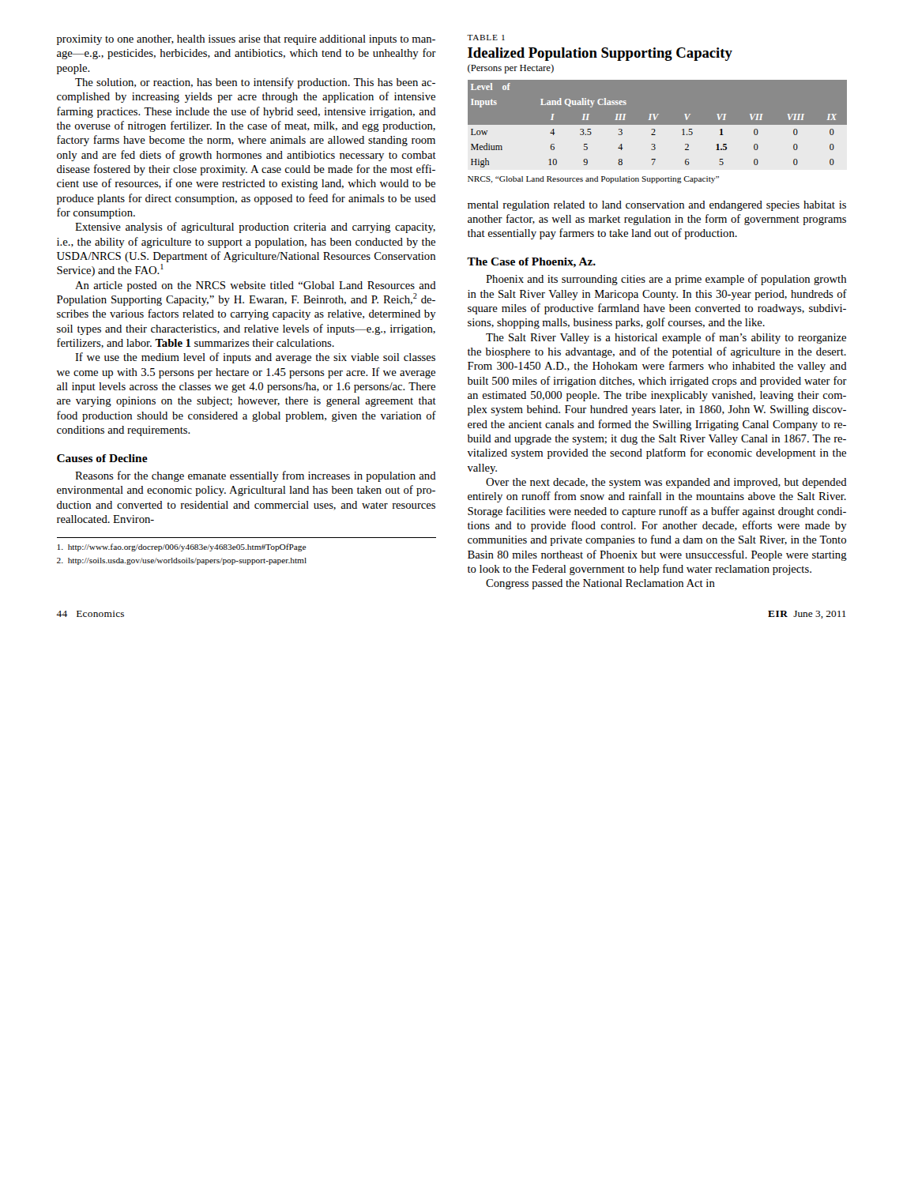proximity to one another, health issues arise that require additional inputs to manage—e.g., pesticides, herbicides, and antibiotics, which tend to be unhealthy for people.
The solution, or reaction, has been to intensify production. This has been accomplished by increasing yields per acre through the application of intensive farming practices. These include the use of hybrid seed, intensive irrigation, and the overuse of nitrogen fertilizer. In the case of meat, milk, and egg production, factory farms have become the norm, where animals are allowed standing room only and are fed diets of growth hormones and antibiotics necessary to combat disease fostered by their close proximity. A case could be made for the most efficient use of resources, if one were restricted to existing land, which would to be produce plants for direct consumption, as opposed to feed for animals to be used for consumption.
Extensive analysis of agricultural production criteria and carrying capacity, i.e., the ability of agriculture to support a population, has been conducted by the USDA/NRCS (U.S. Department of Agriculture/National Resources Conservation Service) and the FAO.1
An article posted on the NRCS website titled “Global Land Resources and Population Supporting Capacity,” by H. Ewaran, F. Beinroth, and P. Reich,2 describes the various factors related to carrying capacity as relative, determined by soil types and their characteristics, and relative levels of inputs—e.g., irrigation, fertilizers, and labor. Table 1 summarizes their calculations.
If we use the medium level of inputs and average the six viable soil classes we come up with 3.5 persons per hectare or 1.45 persons per acre. If we average all input levels across the classes we get 4.0 persons/ha, or 1.6 persons/ac. There are varying opinions on the subject; however, there is general agreement that food production should be considered a global problem, given the variation of conditions and requirements.
Causes of Decline
Reasons for the change emanate essentially from increases in population and environmental and economic policy. Agricultural land has been taken out of production and converted to residential and commercial uses, and water resources reallocated. Environ-
1. http://www.fao.org/docrep/006/y4683e/y4683e05.htm#TopOfPage
2. http://soils.usda.gov/use/worldsoils/papers/pop-support-paper.html
TABLE 1
Idealized Population Supporting Capacity
(Persons per Hectare)
| Level of | |
| --- | --- |
| Inputs | Land Quality Classes | |
| | I | II | III | IV | V | VI | VII | VIII | IX |
| Low | 4 | 3.5 | 3 | 2 | 1.5 | 1 | 0 | 0 | 0 |
| Medium | 6 | 5 | 4 | 3 | 2 | 1.5 | 0 | 0 | 0 |
| High | 10 | 9 | 8 | 7 | 6 | 5 | 0 | 0 | 0 |
NRCS, “Global Land Resources and Population Supporting Capacity”
mental regulation related to land conservation and endangered species habitat is another factor, as well as market regulation in the form of government programs that essentially pay farmers to take land out of production.
The Case of Phoenix, Az.
Phoenix and its surrounding cities are a prime example of population growth in the Salt River Valley in Maricopa County. In this 30-year period, hundreds of square miles of productive farmland have been converted to roadways, subdivisions, shopping malls, business parks, golf courses, and the like.
The Salt River Valley is a historical example of man’s ability to reorganize the biosphere to his advantage, and of the potential of agriculture in the desert. From 300-1450 A.D., the Hohokam were farmers who inhabited the valley and built 500 miles of irrigation ditches, which irrigated crops and provided water for an estimated 50,000 people. The tribe inexplicably vanished, leaving their complex system behind. Four hundred years later, in 1860, John W. Swilling discovered the ancient canals and formed the Swilling Irrigating Canal Company to rebuild and upgrade the system; it dug the Salt River Valley Canal in 1867. The revitalized system provided the second platform for economic development in the valley.
Over the next decade, the system was expanded and improved, but depended entirely on runoff from snow and rainfall in the mountains above the Salt River. Storage facilities were needed to capture runoff as a buffer against drought conditions and to provide flood control. For another decade, efforts were made by communities and private companies to fund a dam on the Salt River, in the Tonto Basin 80 miles northeast of Phoenix but were unsuccessful. People were starting to look to the Federal government to help fund water reclamation projects.
Congress passed the National Reclamation Act in
44 Economics
EIR June 3, 2011